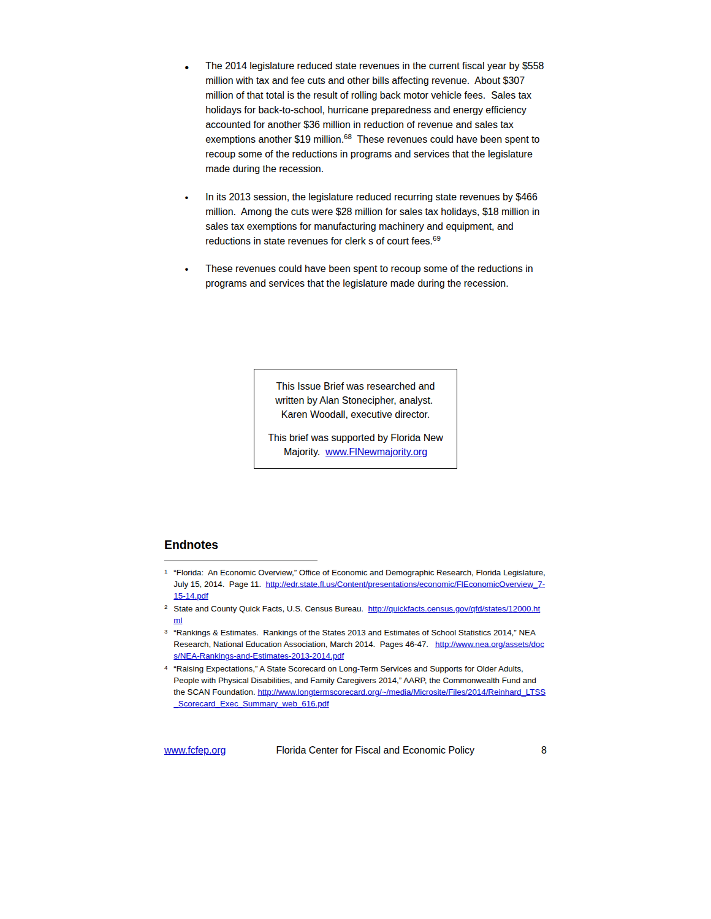The 2014 legislature reduced state revenues in the current fiscal year by $558 million with tax and fee cuts and other bills affecting revenue. About $307 million of that total is the result of rolling back motor vehicle fees. Sales tax holidays for back-to-school, hurricane preparedness and energy efficiency accounted for another $36 million in reduction of revenue and sales tax exemptions another $19 million.68 These revenues could have been spent to recoup some of the reductions in programs and services that the legislature made during the recession.
In its 2013 session, the legislature reduced recurring state revenues by $466 million. Among the cuts were $28 million for sales tax holidays, $18 million in sales tax exemptions for manufacturing machinery and equipment, and reductions in state revenues for clerk s of court fees.69
These revenues could have been spent to recoup some of the reductions in programs and services that the legislature made during the recession.
This Issue Brief was researched and written by Alan Stonecipher, analyst. Karen Woodall, executive director.
This brief was supported by Florida New Majority. www.FlNewmajority.org
Endnotes
“Florida: An Economic Overview,” Office of Economic and Demographic Research, Florida Legislature, July 15, 2014. Page 11. http://edr.state.fl.us/Content/presentations/economic/FlEconomicOverview_7-15-14.pdf
State and County Quick Facts, U.S. Census Bureau. http://quickfacts.census.gov/qfd/states/12000.html
“Rankings & Estimates. Rankings of the States 2013 and Estimates of School Statistics 2014,” NEA Research, National Education Association, March 2014. Pages 46-47. http://www.nea.org/assets/docs/NEA-Rankings-and-Estimates-2013-2014.pdf
“Raising Expectations,” A State Scorecard on Long-Term Services and Supports for Older Adults, People with Physical Disabilities, and Family Caregivers 2014,” AARP, the Commonwealth Fund and the SCAN Foundation. http://www.longtermscorecard.org/~/media/Microsite/Files/2014/Reinhard_LTSS_Scorecard_Exec_Summary_web_616.pdf
www.fcfep.org
Florida Center for Fiscal and Economic Policy
8